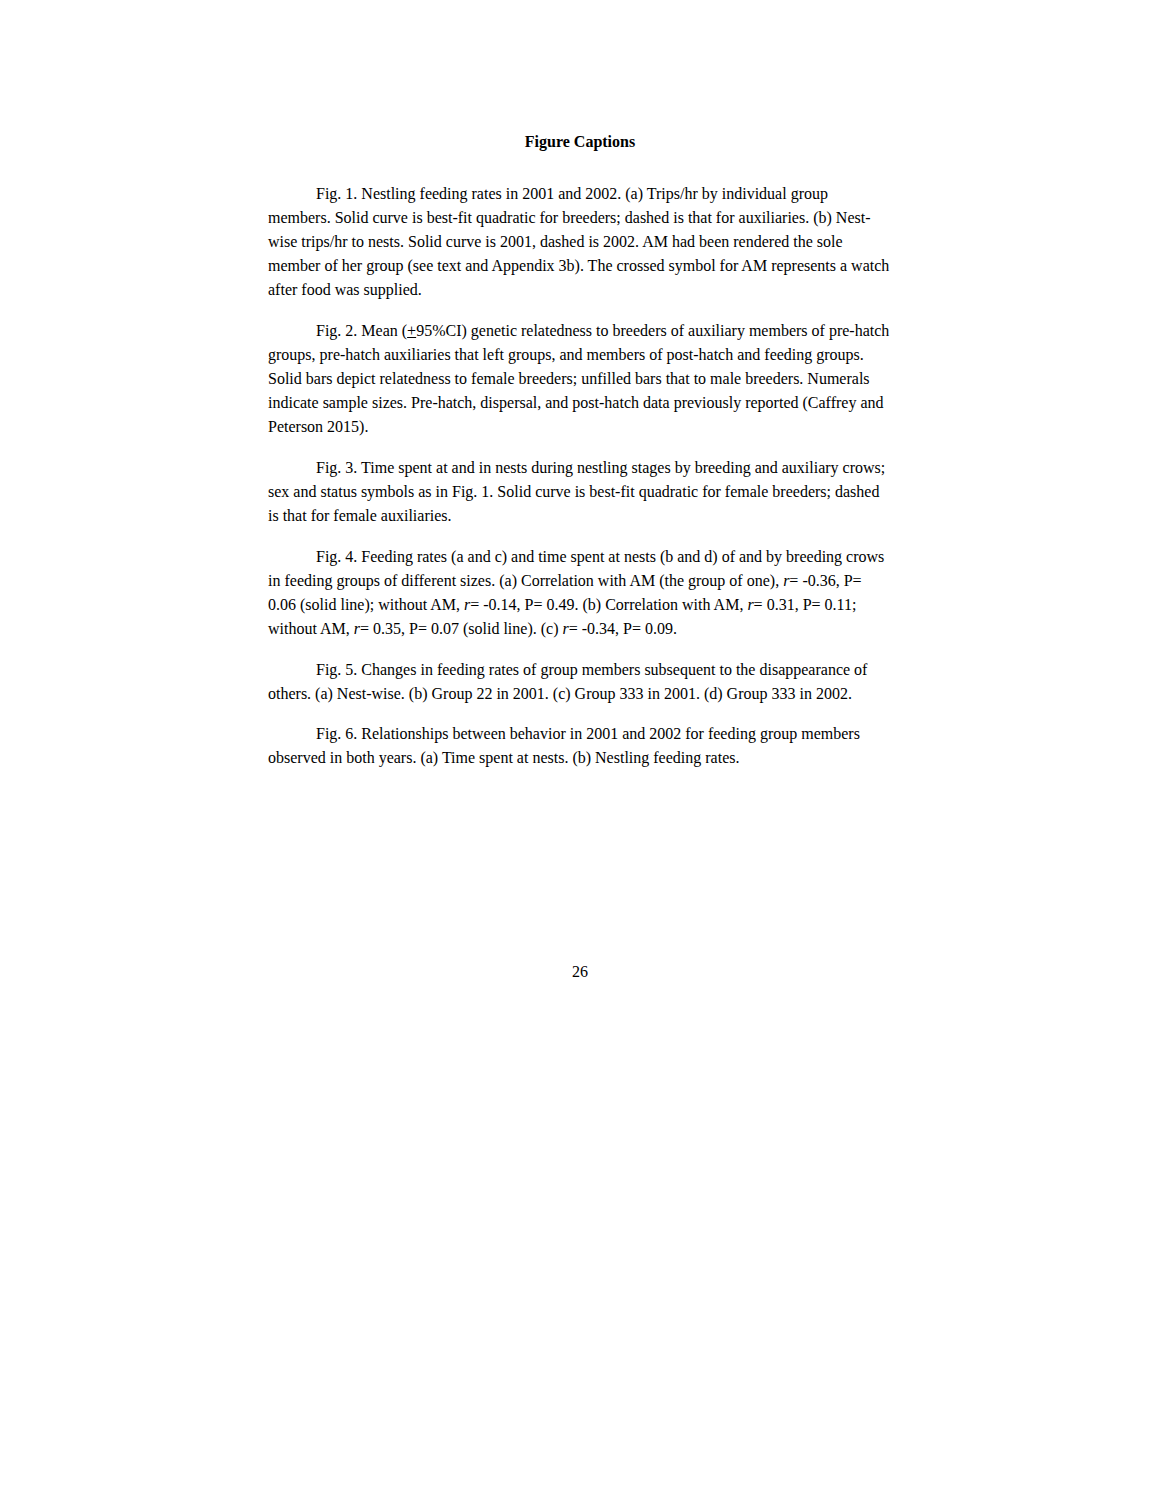Figure Captions
Fig. 1. Nestling feeding rates in 2001 and 2002. (a) Trips/hr by individual group members. Solid curve is best-fit quadratic for breeders; dashed is that for auxiliaries. (b) Nest-wise trips/hr to nests. Solid curve is 2001, dashed is 2002. AM had been rendered the sole member of her group (see text and Appendix 3b). The crossed symbol for AM represents a watch after food was supplied.
Fig. 2. Mean (+95%CI) genetic relatedness to breeders of auxiliary members of pre-hatch groups, pre-hatch auxiliaries that left groups, and members of post-hatch and feeding groups. Solid bars depict relatedness to female breeders; unfilled bars that to male breeders. Numerals indicate sample sizes. Pre-hatch, dispersal, and post-hatch data previously reported (Caffrey and Peterson 2015).
Fig. 3. Time spent at and in nests during nestling stages by breeding and auxiliary crows; sex and status symbols as in Fig. 1. Solid curve is best-fit quadratic for female breeders; dashed is that for female auxiliaries.
Fig. 4. Feeding rates (a and c) and time spent at nests (b and d) of and by breeding crows in feeding groups of different sizes. (a) Correlation with AM (the group of one), r= -0.36, P= 0.06 (solid line); without AM, r= -0.14, P= 0.49. (b) Correlation with AM, r= 0.31, P= 0.11; without AM, r= 0.35, P= 0.07 (solid line). (c) r= -0.34, P= 0.09.
Fig. 5. Changes in feeding rates of group members subsequent to the disappearance of others. (a) Nest-wise. (b) Group 22 in 2001. (c) Group 333 in 2001. (d) Group 333 in 2002.
Fig. 6. Relationships between behavior in 2001 and 2002 for feeding group members observed in both years. (a) Time spent at nests. (b) Nestling feeding rates.
26